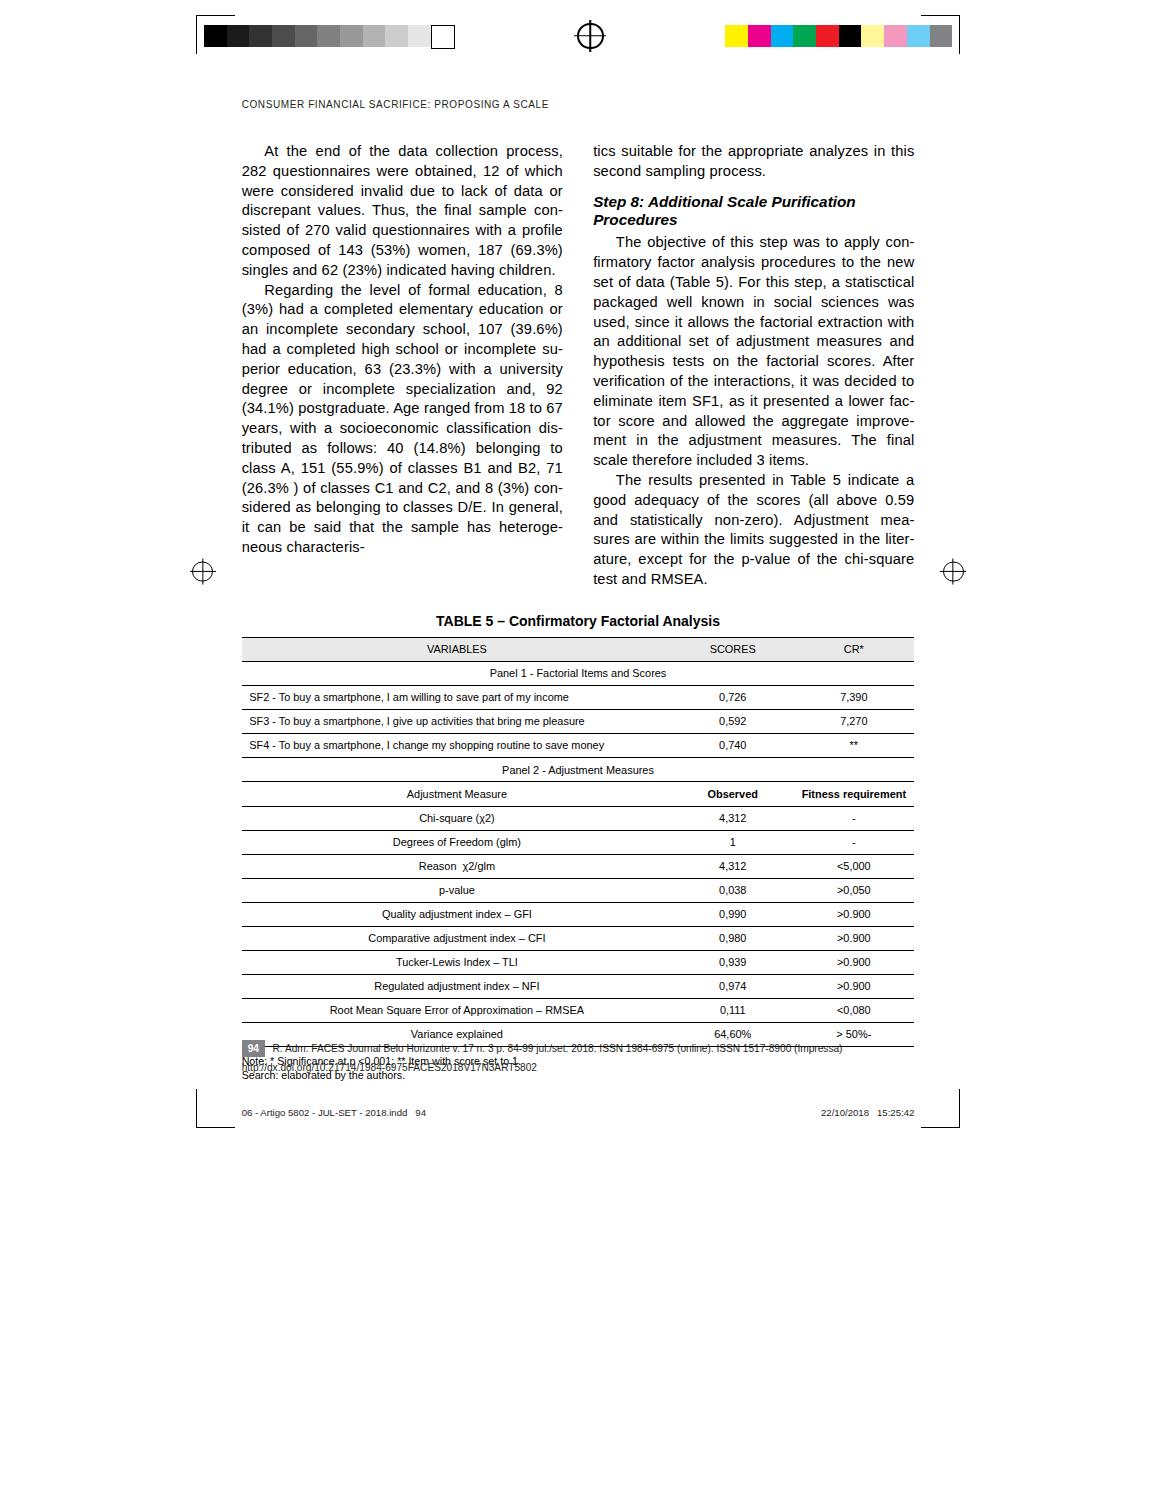Consumer Financial Sacrifice: Proposing a Scale
At the end of the data collection process, 282 questionnaires were obtained, 12 of which were considered invalid due to lack of data or discrepant values. Thus, the final sample consisted of 270 valid questionnaires with a profile composed of 143 (53%) women, 187 (69.3%) singles and 62 (23%) indicated having children.
Regarding the level of formal education, 8 (3%) had a completed elementary education or an incomplete secondary school, 107 (39.6%) had a completed high school or incomplete superior education, 63 (23.3%) with a university degree or incomplete specialization and, 92 (34.1%) postgraduate. Age ranged from 18 to 67 years, with a socioeconomic classification distributed as follows: 40 (14.8%) belonging to class A, 151 (55.9%) of classes B1 and B2, 71 (26.3% ) of classes C1 and C2, and 8 (3%) considered as belonging to classes D/E. In general, it can be said that the sample has heterogeneous characteris-
tics suitable for the appropriate analyzes in this second sampling process.
Step 8: Additional Scale Purification Procedures
The objective of this step was to apply confirmatory factor analysis procedures to the new set of data (Table 5). For this step, a statisctical packaged well known in social sciences was used, since it allows the factorial extraction with an additional set of adjustment measures and hypothesis tests on the factorial scores. After verification of the interactions, it was decided to eliminate item SF1, as it presented a lower factor score and allowed the aggregate improvement in the adjustment measures. The final scale therefore included 3 items.
The results presented in Table 5 indicate a good adequacy of the scores (all above 0.59 and statistically non-zero). Adjustment measures are within the limits suggested in the literature, except for the p-value of the chi-square test and RMSEA.
TABLE 5 – Confirmatory Factorial Analysis
| VARIABLES | SCORES | CR* |
| --- | --- | --- |
| Panel 1 - Factorial Items and Scores |
| SF2 - To buy a smartphone, I am willing to save part of my income | 0,726 | 7,390 |
| SF3 - To buy a smartphone, I give up activities that bring me pleasure | 0,592 | 7,270 |
| SF4 - To buy a smartphone, I change my shopping routine to save money | 0,740 | ** |
| Panel 2 - Adjustment Measures |
| Adjustment Measure | Observed | Fitness requirement |
| Chi-square (χ2) | 4,312 | - |
| Degrees of Freedom (glm) | 1 | - |
| Reason χ2/glm | 4,312 | <5,000 |
| p-value | 0,038 | >0,050 |
| Quality adjustment index – GFI | 0,990 | >0.900 |
| Comparative adjustment index – CFI | 0,980 | >0.900 |
| Tucker-Lewis Index – TLI | 0,939 | >0.900 |
| Regulated adjustment index – NFI | 0,974 | >0.900 |
| Root Mean Square Error of Approximation – RMSEA | 0,111 | <0,080 |
| Variance explained | 64,60% | > 50%- |
Note: * Significance at p <0.001; ** Item with score set to 1.
Search: elaborated by the authors.
94 R. Adm. FACES Journal Belo Horizonte v. 17 n. 3 p. 84-99 jul./set. 2018. ISSN 1984-6975 (online). ISSN 1517-8900 (Impressa)
http://dx.doi.org/10.21714/1984-6975FACES2018V17N3ART5802
06 - Artigo 5802 - JUL-SET - 2018.indd 94
22/10/2018 15:25:42